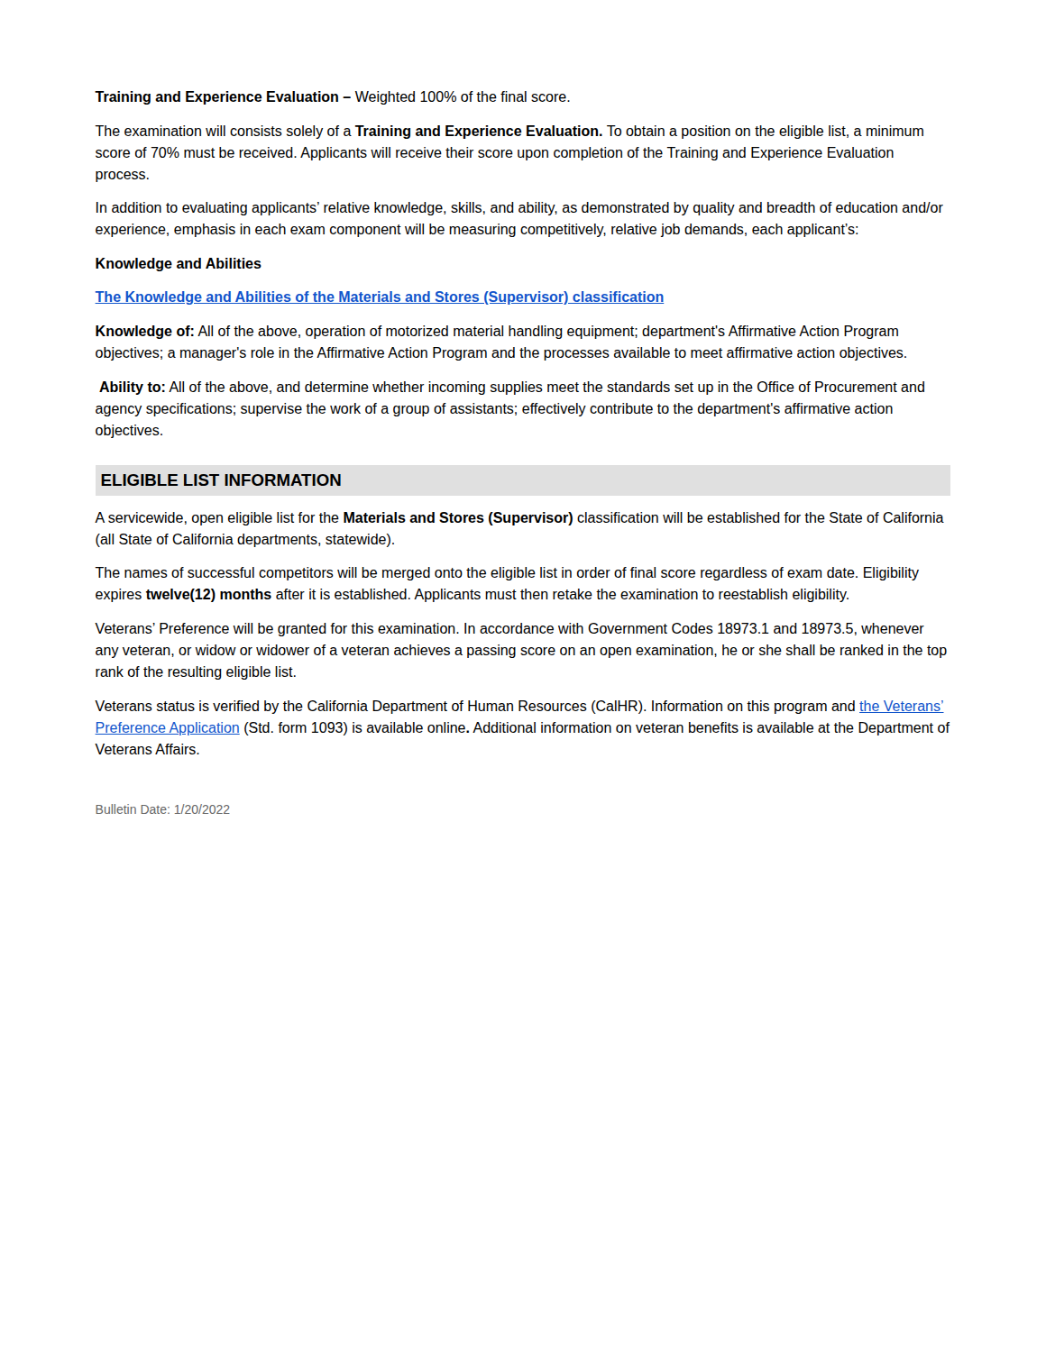Training and Experience Evaluation – Weighted 100% of the final score.
The examination will consists solely of a Training and Experience Evaluation. To obtain a position on the eligible list, a minimum score of 70% must be received. Applicants will receive their score upon completion of the Training and Experience Evaluation process.
In addition to evaluating applicants’ relative knowledge, skills, and ability, as demonstrated by quality and breadth of education and/or experience, emphasis in each exam component will be measuring competitively, relative job demands, each applicant’s:
Knowledge and Abilities
The Knowledge and Abilities of the Materials and Stores (Supervisor) classification
Knowledge of: All of the above, operation of motorized material handling equipment; department's Affirmative Action Program objectives; a manager's role in the Affirmative Action Program and the processes available to meet affirmative action objectives.
Ability to: All of the above, and determine whether incoming supplies meet the standards set up in the Office of Procurement and agency specifications; supervise the work of a group of assistants; effectively contribute to the department's affirmative action objectives.
ELIGIBLE LIST INFORMATION
A servicewide, open eligible list for the Materials and Stores (Supervisor) classification will be established for the State of California (all State of California departments, statewide).
The names of successful competitors will be merged onto the eligible list in order of final score regardless of exam date. Eligibility expires twelve(12) months after it is established. Applicants must then retake the examination to reestablish eligibility.
Veterans’ Preference will be granted for this examination. In accordance with Government Codes 18973.1 and 18973.5, whenever any veteran, or widow or widower of a veteran achieves a passing score on an open examination, he or she shall be ranked in the top rank of the resulting eligible list.
Veterans status is verified by the California Department of Human Resources (CalHR). Information on this program and the Veterans’ Preference Application (Std. form 1093) is available online. Additional information on veteran benefits is available at the Department of Veterans Affairs.
Bulletin Date: 1/20/2022